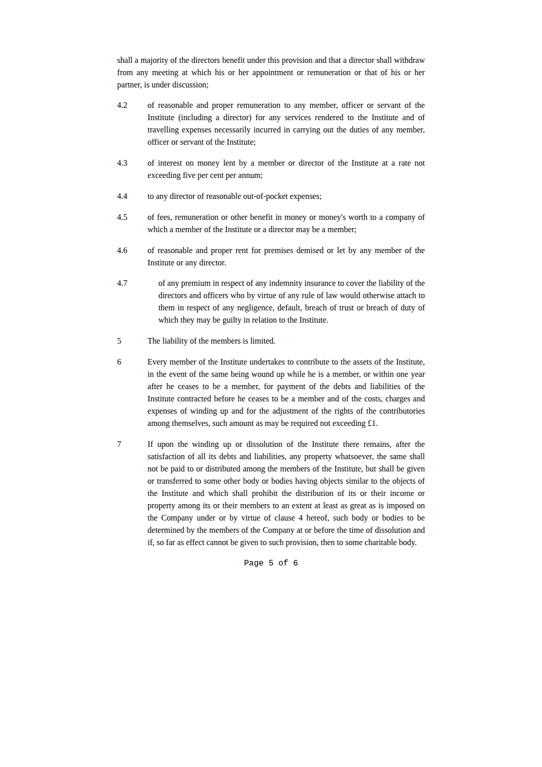shall a majority of the directors benefit under this provision and that a director shall withdraw from any meeting at which his or her appointment or remuneration or that of his or her partner, is under discussion;
4.2
of reasonable and proper remuneration to any member, officer or servant of the Institute (including a director) for any services rendered to the Institute and of travelling expenses necessarily incurred in carrying out the duties of any member, officer or servant of the Institute;
4.3
of interest on money lent by a member or director of the Institute at a rate not exceeding five per cent per annum;
4.4
to any director of reasonable out-of-pocket expenses;
4.5
of fees, remuneration or other benefit in money or money's worth to a company of which a member of the Institute or a director may be a member;
4.6
of reasonable and proper rent for premises demised or let by any member of the Institute or any director.
4.7
of any premium in respect of any indemnity insurance to cover the liability of the directors and officers who by virtue of any rule of law would otherwise attach to them in respect of any negligence, default, breach of trust or breach of duty of which they may be guilty in relation to the Institute.
5
The liability of the members is limited.
6
Every member of the Institute undertakes to contribute to the assets of the Institute, in the event of the same being wound up while he is a member, or within one year after he ceases to be a member, for payment of the debts and liabilities of the Institute contracted before he ceases to be a member and of the costs, charges and expenses of winding up and for the adjustment of the rights of the contributories among themselves, such amount as may be required not exceeding £1.
7
If upon the winding up or dissolution of the Institute there remains, after the satisfaction of all its debts and liabilities, any property whatsoever, the same shall not be paid to or distributed among the members of the Institute, but shall be given or transferred to some other body or bodies having objects similar to the objects of the Institute and which shall prohibit the distribution of its or their income or property among its or their members to an extent at least as great as is imposed on the Company under or by virtue of clause 4 hereof, such body or bodies to be determined by the members of the Company at or before the time of dissolution and if, so far as effect cannot be given to such provision, then to some charitable body.
Page 5 of 6